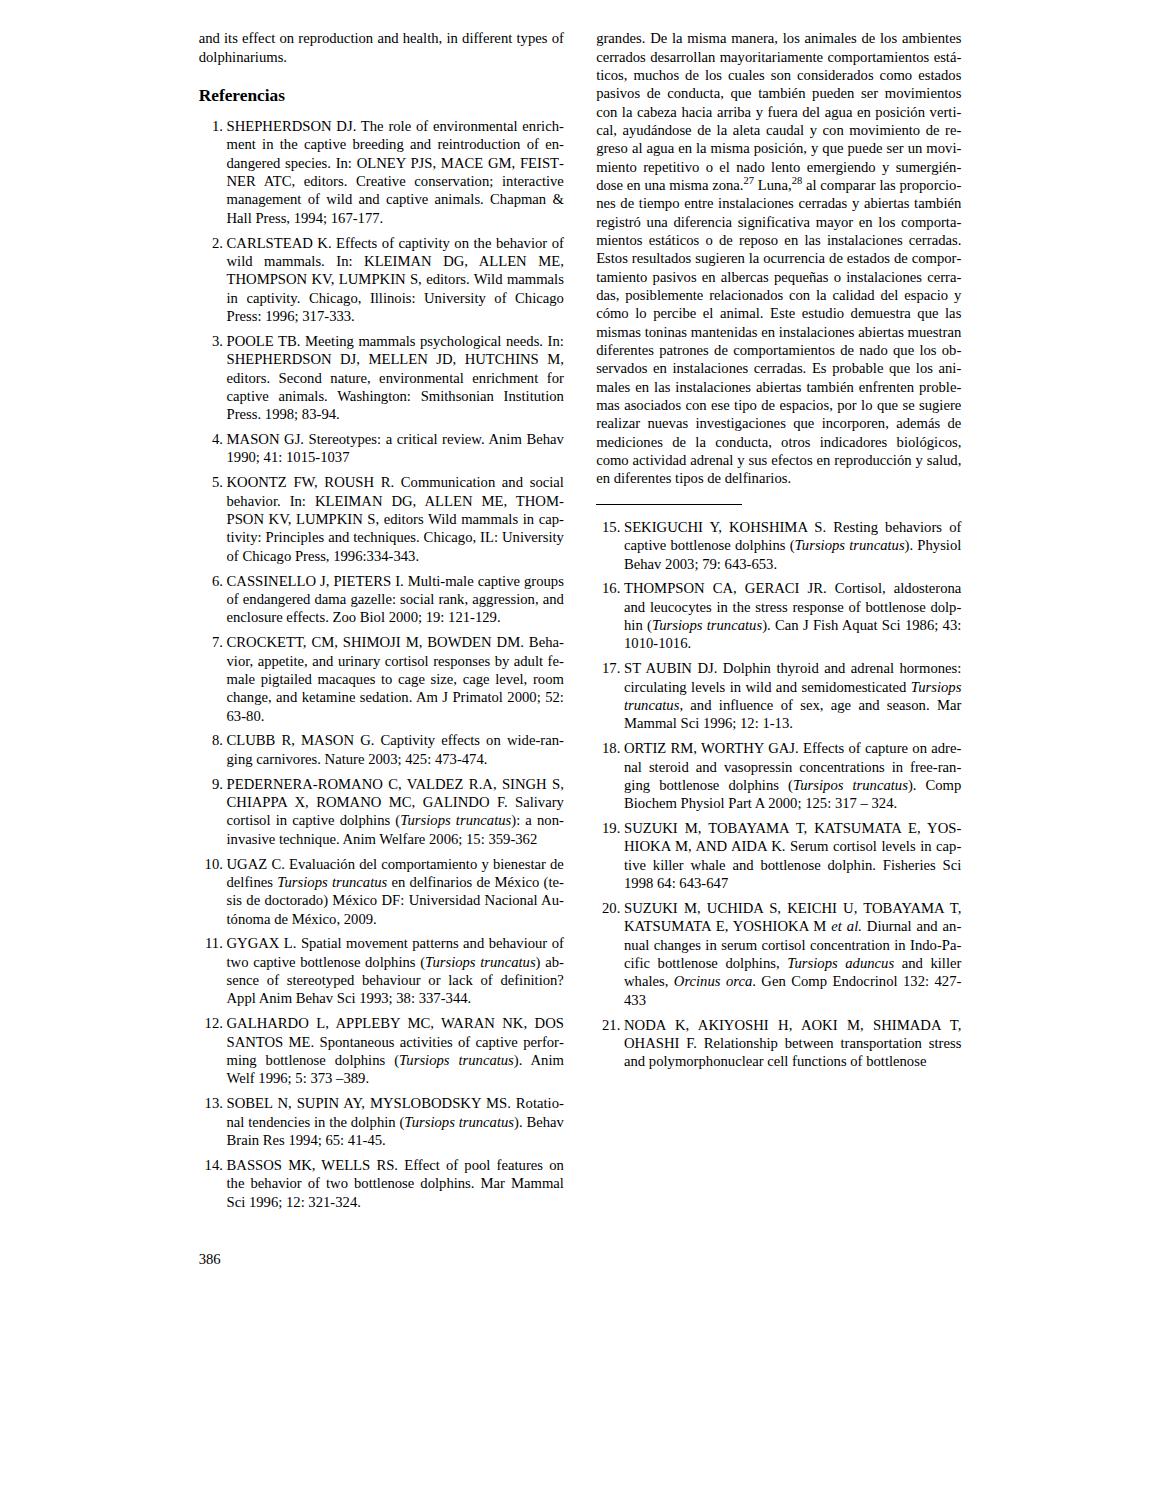and its effect on reproduction and health, in different types of dolphinariums.
Referencias
SHEPHERDSON DJ. The role of environmental enrichment in the captive breeding and reintroduction of endangered species. In: OLNEY PJS, MACE GM, FEISTNER ATC, editors. Creative conservation; interactive management of wild and captive animals. Chapman & Hall Press, 1994; 167-177.
CARLSTEAD K. Effects of captivity on the behavior of wild mammals. In: KLEIMAN DG, ALLEN ME, THOMPSON KV, LUMPKIN S, editors. Wild mammals in captivity. Chicago, Illinois: University of Chicago Press: 1996; 317-333.
POOLE TB. Meeting mammals psychological needs. In: SHEPHERDSON DJ, MELLEN JD, HUTCHINS M, editors. Second nature, environmental enrichment for captive animals. Washington: Smithsonian Institution Press. 1998; 83-94.
MASON GJ. Stereotypes: a critical review. Anim Behav 1990; 41: 1015-1037
KOONTZ FW, ROUSH R. Communication and social behavior. In: KLEIMAN DG, ALLEN ME, THOMPSON KV, LUMPKIN S, editors Wild mammals in captivity: Principles and techniques. Chicago, IL: University of Chicago Press, 1996:334-343.
CASSINELLO J, PIETERS I. Multi-male captive groups of endangered dama gazelle: social rank, aggression, and enclosure effects. Zoo Biol 2000; 19: 121-129.
CROCKETT, CM, SHIMOJI M, BOWDEN DM. Behavior, appetite, and urinary cortisol responses by adult female pigtailed macaques to cage size, cage level, room change, and ketamine sedation. Am J Primatol 2000; 52: 63-80.
CLUBB R, MASON G. Captivity effects on wide-ranging carnivores. Nature 2003; 425: 473-474.
PEDERNERA-ROMANO C, VALDEZ R.A, SINGH S, CHIAPPA X, ROMANO MC, GALINDO F. Salivary cortisol in captive dolphins (Tursiops truncatus): a non-invasive technique. Anim Welfare 2006; 15: 359-362
UGAZ C. Evaluación del comportamiento y bienestar de delfines Tursiops truncatus en delfinarios de México (tesis de doctorado) México DF: Universidad Nacional Autónoma de México, 2009.
GYGAX L. Spatial movement patterns and behaviour of two captive bottlenose dolphins (Tursiops truncatus) absence of stereotyped behaviour or lack of definition? Appl Anim Behav Sci 1993; 38: 337-344.
GALHARDO L, APPLEBY MC, WARAN NK, DOS SANTOS ME. Spontaneous activities of captive performing bottlenose dolphins (Tursiops truncatus). Anim Welf 1996; 5: 373 –389.
SOBEL N, SUPIN AY, MYSLOBODSKY MS. Rotational tendencies in the dolphin (Tursiops truncatus). Behav Brain Res 1994; 65: 41-45.
BASSOS MK, WELLS RS. Effect of pool features on the behavior of two bottlenose dolphins. Mar Mammal Sci 1996; 12: 321-324.
grandes. De la misma manera, los animales de los ambientes cerrados desarrollan mayoritariamente comportamientos estáticos, muchos de los cuales son considerados como estados pasivos de conducta, que también pueden ser movimientos con la cabeza hacia arriba y fuera del agua en posición vertical, ayudándose de la aleta caudal y con movimiento de regreso al agua en la misma posición, y que puede ser un movimiento repetitivo o el nado lento emergiendo y sumergiéndose en una misma zona.27 Luna,28 al comparar las proporciones de tiempo entre instalaciones cerradas y abiertas también registró una diferencia significativa mayor en los comportamientos estáticos o de reposo en las instalaciones cerradas. Estos resultados sugieren la ocurrencia de estados de comportamiento pasivos en albercas pequeñas o instalaciones cerradas, posiblemente relacionados con la calidad del espacio y cómo lo percibe el animal. Este estudio demuestra que las mismas toninas mantenidas en instalaciones abiertas muestran diferentes patrones de comportamientos de nado que los observados en instalaciones cerradas. Es probable que los animales en las instalaciones abiertas también enfrenten problemas asociados con ese tipo de espacios, por lo que se sugiere realizar nuevas investigaciones que incorporen, además de mediciones de la conducta, otros indicadores biológicos, como actividad adrenal y sus efectos en reproducción y salud, en diferentes tipos de delfinarios.
SEKIGUCHI Y, KOHSHIMA S. Resting behaviors of captive bottlenose dolphins (Tursiops truncatus). Physiol Behav 2003; 79: 643-653.
THOMPSON CA, GERACI JR. Cortisol, aldosterona and leucocytes in the stress response of bottlenose dolphin (Tursiops truncatus). Can J Fish Aquat Sci 1986; 43: 1010-1016.
ST AUBIN DJ. Dolphin thyroid and adrenal hormones: circulating levels in wild and semidomesticated Tursiops truncatus, and influence of sex, age and season. Mar Mammal Sci 1996; 12: 1-13.
ORTIZ RM, WORTHY GAJ. Effects of capture on adrenal steroid and vasopressin concentrations in free-ranging bottlenose dolphins (Tursipos truncatus). Comp Biochem Physiol Part A 2000; 125: 317 – 324.
SUZUKI M, TOBAYAMA T, KATSUMATA E, YOSHIOKA M, AND AIDA K. Serum cortisol levels in captive killer whale and bottlenose dolphin. Fisheries Sci 1998 64: 643-647
SUZUKI M, UCHIDA S, KEICHI U, TOBAYAMA T, KATSUMATA E, YOSHIOKA M et al. Diurnal and annual changes in serum cortisol concentration in Indo-Pacific bottlenose dolphins, Tursiops aduncus and killer whales, Orcinus orca. Gen Comp Endocrinol 132: 427-433
NODA K, AKIYOSHI H, AOKI M, SHIMADA T, OHASHI F. Relationship between transportation stress and polymorphonuclear cell functions of bottlenose
386